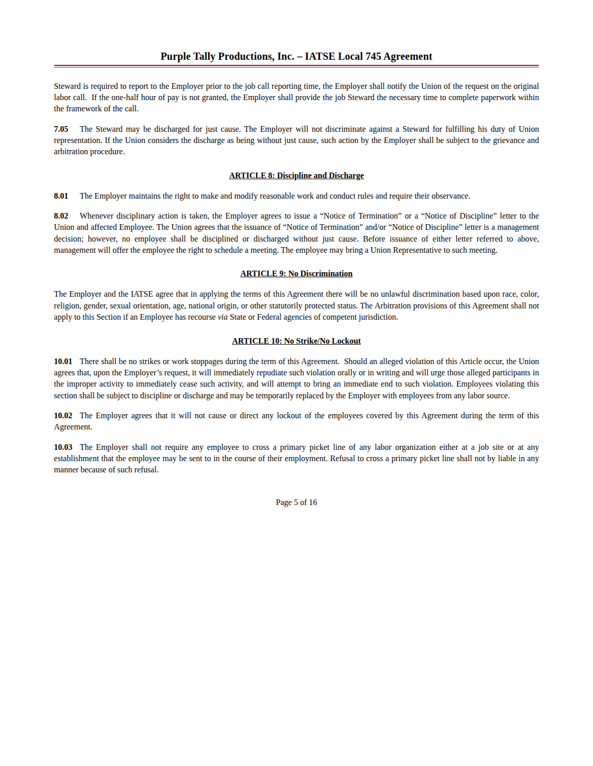Purple Tally Productions, Inc. – IATSE Local 745 Agreement
Steward is required to report to the Employer prior to the job call reporting time, the Employer shall notify the Union of the request on the original labor call. If the one-half hour of pay is not granted, the Employer shall provide the job Steward the necessary time to complete paperwork within the framework of the call.
7.05 The Steward may be discharged for just cause. The Employer will not discriminate against a Steward for fulfilling his duty of Union representation. If the Union considers the discharge as being without just cause, such action by the Employer shall be subject to the grievance and arbitration procedure.
ARTICLE 8: Discipline and Discharge
8.01 The Employer maintains the right to make and modify reasonable work and conduct rules and require their observance.
8.02 Whenever disciplinary action is taken, the Employer agrees to issue a “Notice of Termination” or a “Notice of Discipline” letter to the Union and affected Employee. The Union agrees that the issuance of “Notice of Termination” and/or “Notice of Discipline” letter is a management decision; however, no employee shall be disciplined or discharged without just cause. Before issuance of either letter referred to above, management will offer the employee the right to schedule a meeting. The employee may bring a Union Representative to such meeting.
ARTICLE 9: No Discrimination
The Employer and the IATSE agree that in applying the terms of this Agreement there will be no unlawful discrimination based upon race, color, religion, gender, sexual orientation, age, national origin, or other statutorily protected status. The Arbitration provisions of this Agreement shall not apply to this Section if an Employee has recourse via State or Federal agencies of competent jurisdiction.
ARTICLE 10: No Strike/No Lockout
10.01 There shall be no strikes or work stoppages during the term of this Agreement. Should an alleged violation of this Article occur, the Union agrees that, upon the Employer’s request, it will immediately repudiate such violation orally or in writing and will urge those alleged participants in the improper activity to immediately cease such activity, and will attempt to bring an immediate end to such violation. Employees violating this section shall be subject to discipline or discharge and may be temporarily replaced by the Employer with employees from any labor source.
10.02 The Employer agrees that it will not cause or direct any lockout of the employees covered by this Agreement during the term of this Agreement.
10.03 The Employer shall not require any employee to cross a primary picket line of any labor organization either at a job site or at any establishment that the employee may be sent to in the course of their employment. Refusal to cross a primary picket line shall not by liable in any manner because of such refusal.
Page 5 of 16